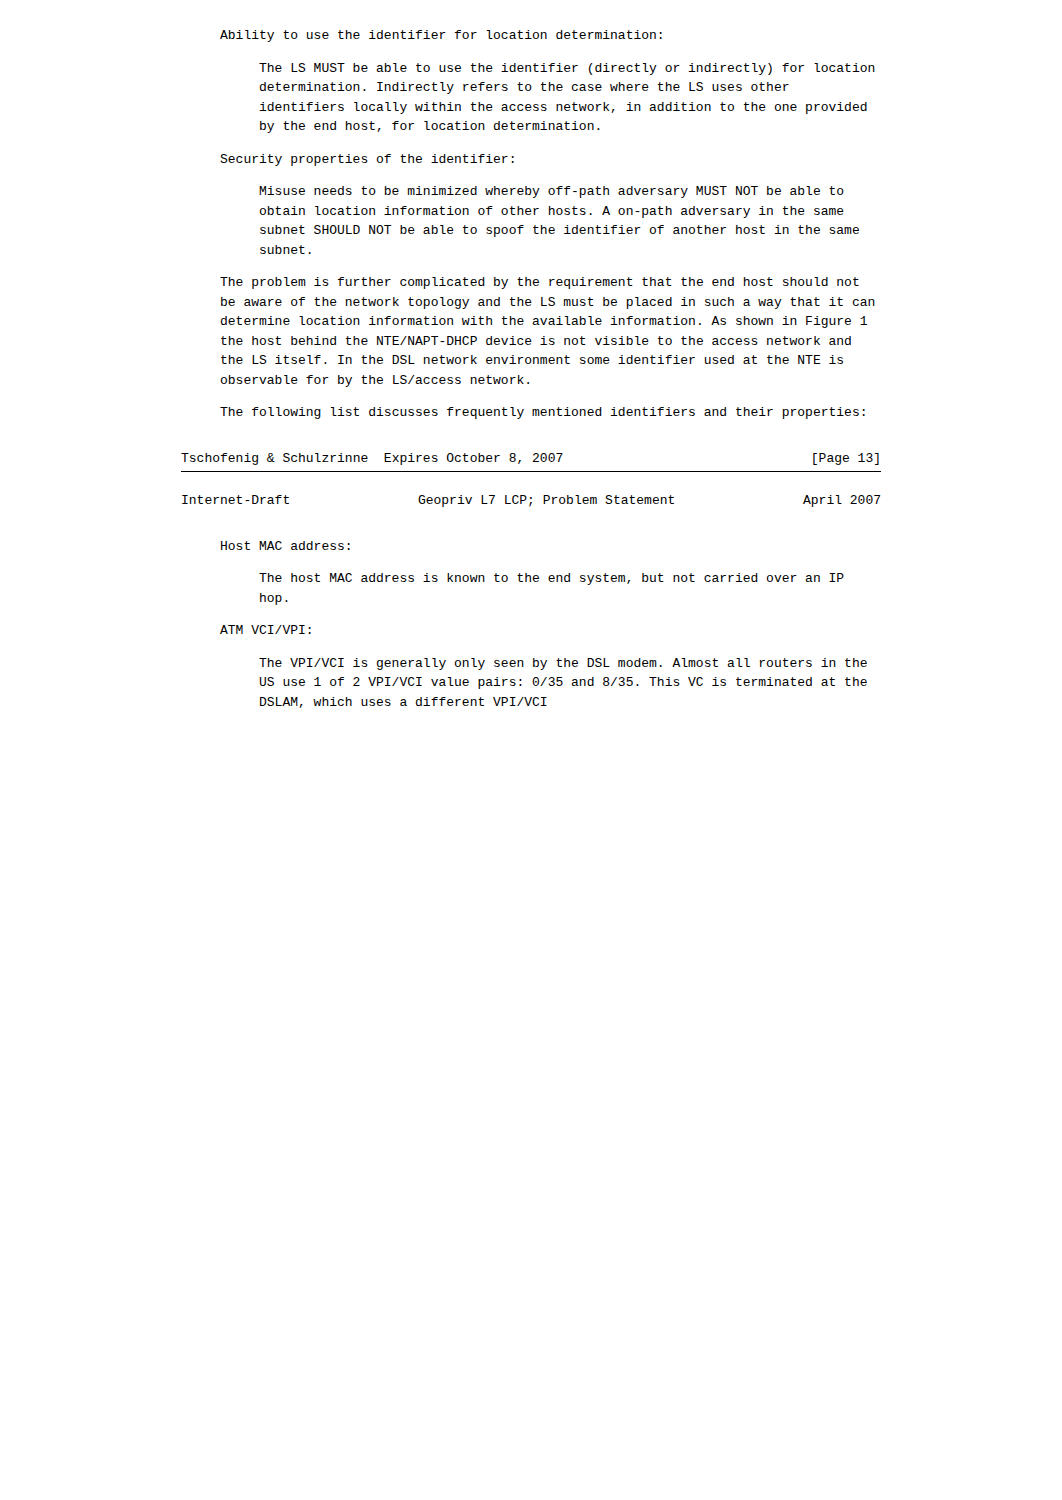Ability to use the identifier for location determination:
The LS MUST be able to use the identifier (directly or indirectly) for location determination. Indirectly refers to the case where the LS uses other identifiers locally within the access network, in addition to the one provided by the end host, for location determination.
Security properties of the identifier:
Misuse needs to be minimized whereby off-path adversary MUST NOT be able to obtain location information of other hosts. A on-path adversary in the same subnet SHOULD NOT be able to spoof the identifier of another host in the same subnet.
The problem is further complicated by the requirement that the end host should not be aware of the network topology and the LS must be placed in such a way that it can determine location information with the available information. As shown in Figure 1 the host behind the NTE/NAPT-DHCP device is not visible to the access network and the LS itself. In the DSL network environment some identifier used at the NTE is observable for by the LS/access network.
The following list discusses frequently mentioned identifiers and their properties:
Tschofenig & Schulzrinne Expires October 8, 2007 [Page 13]
Internet-Draft Geopriv L7 LCP; Problem Statement April 2007
Host MAC address:
The host MAC address is known to the end system, but not carried over an IP hop.
ATM VCI/VPI:
The VPI/VCI is generally only seen by the DSL modem. Almost all routers in the US use 1 of 2 VPI/VCI value pairs: 0/35 and 8/35. This VC is terminated at the DSLAM, which uses a different VPI/VCI